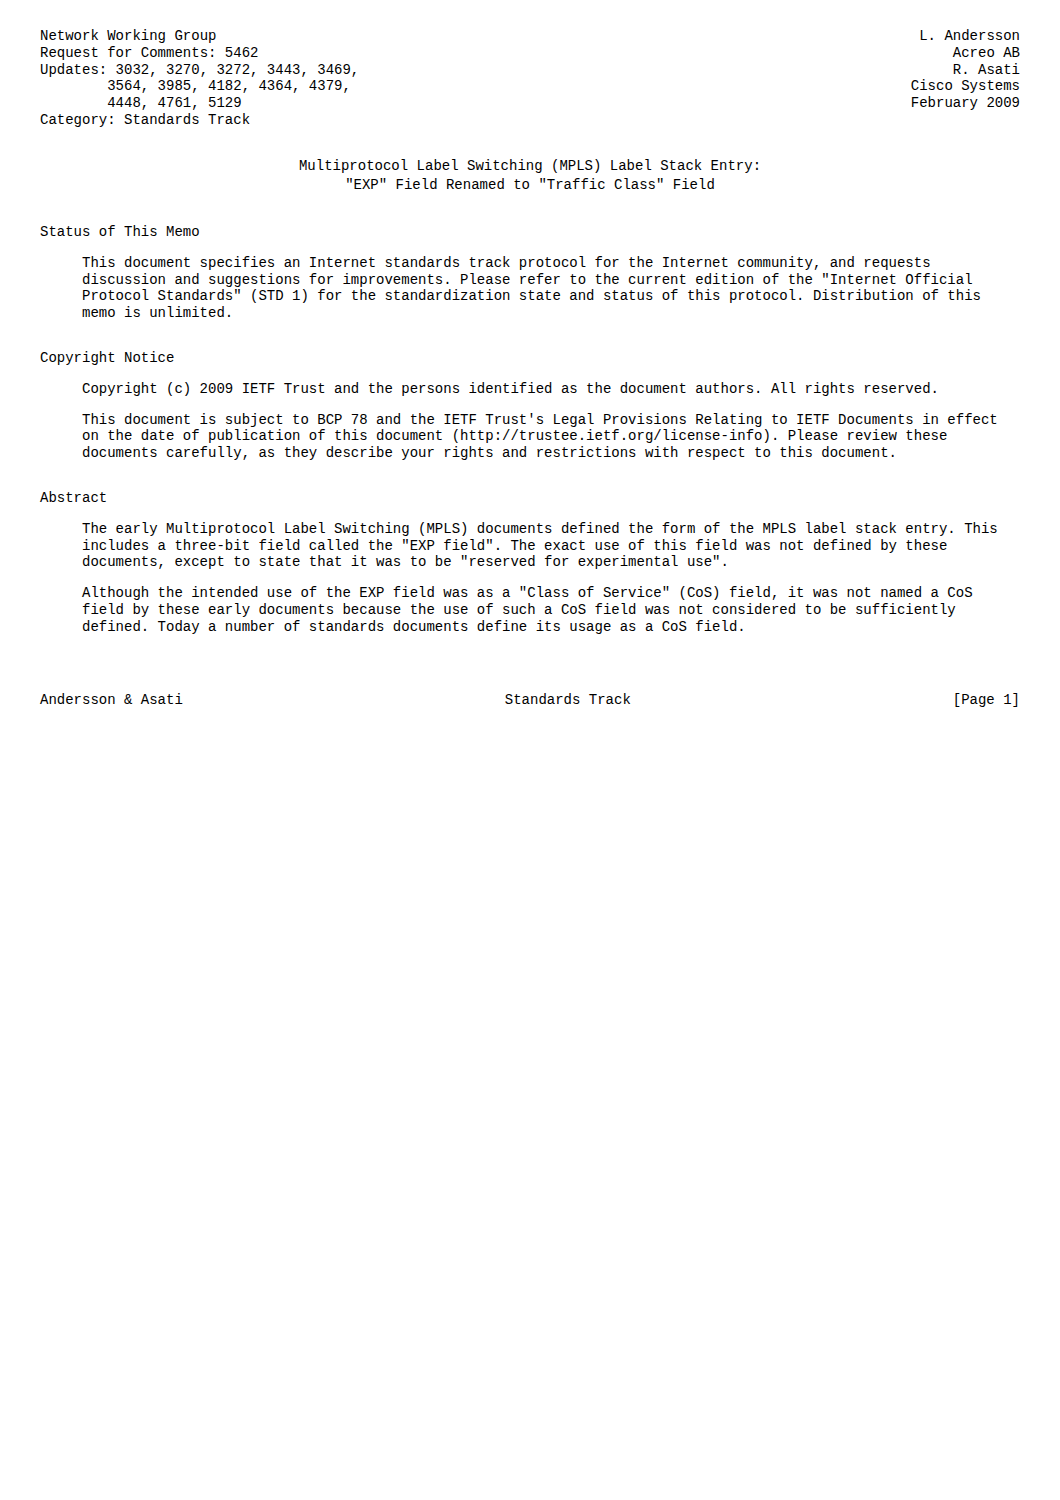| Network Working Group | L. Andersson |
| Request for Comments: 5462 | Acreo AB |
| Updates: 3032, 3270, 3272, 3443, 3469, | R. Asati |
| 3564, 3985, 4182, 4364, 4379, | Cisco Systems |
| 4448, 4761, 5129 | February 2009 |
| Category: Standards Track | |
Multiprotocol Label Switching (MPLS) Label Stack Entry:
"EXP" Field Renamed to "Traffic Class" Field
Status of This Memo
This document specifies an Internet standards track protocol for the Internet community, and requests discussion and suggestions for improvements. Please refer to the current edition of the "Internet Official Protocol Standards" (STD 1) for the standardization state and status of this protocol. Distribution of this memo is unlimited.
Copyright Notice
Copyright (c) 2009 IETF Trust and the persons identified as the document authors. All rights reserved.
This document is subject to BCP 78 and the IETF Trust's Legal Provisions Relating to IETF Documents in effect on the date of publication of this document (http://trustee.ietf.org/license-info). Please review these documents carefully, as they describe your rights and restrictions with respect to this document.
Abstract
The early Multiprotocol Label Switching (MPLS) documents defined the form of the MPLS label stack entry. This includes a three-bit field called the "EXP field". The exact use of this field was not defined by these documents, except to state that it was to be "reserved for experimental use".
Although the intended use of the EXP field was as a "Class of Service" (CoS) field, it was not named a CoS field by these early documents because the use of such a CoS field was not considered to be sufficiently defined. Today a number of standards documents define its usage as a CoS field.
Andersson & Asati Standards Track [Page 1]